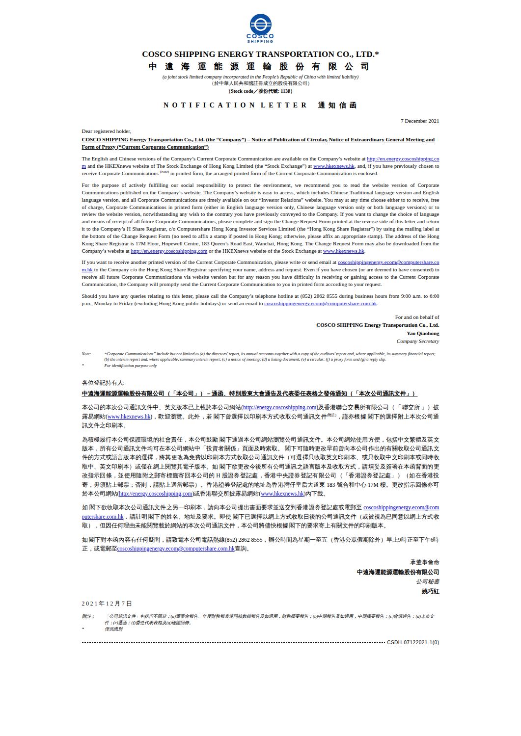COSCO SHIPPING
COSCO SHIPPING ENERGY TRANSPORTATION CO., LTD.*
中 遠 海 運 能 源 運 輸 股 份 有 限 公 司
(a joint stock limited company incorporated in the People’s Republic of China with limited liability)
（於中華人民共和國註冊成立的股份有限公司）
（Stock code／股份代號: 1138）
N O T I F I C A T I O N L E T T E R 通 知 信 函
7 December 2021
Dear registered holder,
COSCO SHIPPING Energy Transportation Co., Ltd. (the “Company”) – Notice of Publication of Circular, Notice of Extraordinary General Meeting and Form of Proxy (“Current Corporate Communication”)
The English and Chinese versions of the Company’s Current Corporate Communication are available on the Company’s website at http://en.energy.coscoshipping.com and the HKEXnews website of The Stock Exchange of Hong Kong Limited (the “Stock Exchange”) at www.hkexnews.hk, and, if you have previously chosen to receive Corporate Communications (Note) in printed form, the arranged printed form of the Current Corporate Communication is enclosed.
For the purpose of actively fulfilling our social responsibility to protect the environment, we recommend you to read the website version of Corporate Communications published on the Company’s website. The Company’s website is easy to access, which includes Chinese Traditional language version and English language version, and all Corporate Communications are timely available on our “Investor Relations” website. You may at any time choose either to to receive, free of charge, Corporate Communications in printed form (either in English language version only, Chinese language version only or both language versions) or to review the website version, notwithstanding any wish to the contrary you have previously conveyed to the Company. If you want to change the choice of language and means of receipt of all future Corporate Communications, please complete and sign the Change Request Form printed at the reverse side of this letter and return it to the Company’s H Share Registrar, c/o Computershare Hong Kong Investor Services Limited (the “Hong Kong Share Registrar”) by using the mailing label at the bottom of the Change Request Form (no need to affix a stamp if posted in Hong Kong; otherwise, please affix an appropriate stamp). The address of the Hong Kong Share Registrar is 17M Floor, Hopewell Centre, 183 Queen’s Road East, Wanchai, Hong Kong. The Change Request Form may also be downloaded from the Company’s website at http://en.energy.coscoshipping.com or the HKEXnews website of the Stock Exchange at www.hkexnews.hk.
If you want to receive another printed version of the Current Corporate Communication, please write or send email at coscoshippingenergy.ecom@computershare.com.hk to the Company c/o the Hong Kong Share Registrar specifying your name, address and request. Even if you have chosen (or are deemed to have consented) to receive all future Corporate Communications via website version but for any reason you have difficulty in receiving or gaining access to the Current Corporate Communication, the Company will promptly send the Current Corporate Communication to you in printed form according to your request.
Should you have any queries relating to this letter, please call the Company’s telephone hotline at (852) 2862 8555 during business hours from 9:00 a.m. to 6:00 p.m., Monday to Friday (excluding Hong Kong public holidays) or send an email to coscoshippingenergy.ecom@computershare.com.hk.
For and on behalf of
COSCO SHIPPING Energy Transportation Co., Ltd.
Yao Qiaohong
Company Secretary
| Note: | “Corporate Communications” include but not limited to (a) the directors’ report, its annual accounts together with a copy of the auditors’ report and, where applicable, its summary financial report; (b) the interim report and, where applicable, summary interim report; (c) a notice of meeting; (d) a listing document; (e) a circular; (f) a proxy form and (g) a reply slip. |
| * | For identification purpose only |
各位登記持有人:
中遠海運能源運輸股份有限公司（「本公司」）－通函、特別股東大會通告及代表委任表格之發佈通知（「本次公司通訊文件」）
本公司的本次公司通訊文件中、英文版本已上載於本公司網站(http://energy.coscoshipping.com)及香港聯合交易所有限公司（「 聯交所 」）披露易網站(www.hkexnews.hk)，歡迎瀏覽。此外，若 閣下曾選擇以印刷本方式收取公司通訊文件(附註)，謹亦根據 閣下的選擇附上本次公司通訊文件之印刷本。
為積極履行本公司保護環境的社會責任，本公司鼓勵 閣下通過本公司網站瀏覽公司通訊文件。本公司網站使用方便，包括中文繁體及英文版本，所有公司通訊文件均可在本公司網站中「投資者關係」頁面及時索取。 閣下可隨時更改早前曾向本公司作出的有關收取公司通訊文件的方式或語言版本的選擇，將其更改為免費以印刷本方式收取公司通訊文件（可選擇只收取英文印刷本、或只收取中文印刷本或同時收取中、英文印刷本）或僅在網上閱覽其電子版本。如 閣下欲更改今後所有公司通訊之語言版本及收取方式，請填妥及簽署在本函背面的更改指示回條，並使用隨附之郵寄標籤寄回本公司的 H 股證券登記處，香港中央證券登記有限公司（「香港證券登記處」）（如在香港投寄，毋須貼上郵票；否則，請貼上適當郵票）。香港證券登記處的地址為香港灣仔皇后大道東 183 號合和中心 17M 樓。更改指示回條亦可於本公司網站(http://energy.coscoshipping.com)或香港聯交所披露易網站(www.hkexnews.hk)內下載。
如 閣下欲收取本次公司通訊文件之另一印刷本，請向本公司提出書面要求並送交到香港證券登記處或電郵至 coscoshippingenergy.ecom@computershare.com.hk，請註明 閣下的姓名、地址及要求。即使 閣下已選擇以網上方式收取日後的公司通訊文件（或被視為已同意以網上方式收取），但因任何理由未能閱覽載於網站的本次公司通訊文件，本公司將儘快根據 閣下的要求寄上有關文件的印刷版本。
如 閣下對本函內容有任何疑問，請致電本公司電話熱線(852) 2862 8555，辦公時間為星期一至五（香港公眾假期除外）早上9時正至下午6時正，或電郵至coscoshippingenergy.ecom@computershare.com.hk查詢。
承董事會命
中遠海運能源運輸股份有限公司
公司秘書
姚巧紅
2 0 2 1 年 1 2 月 7 日
| 附註： | 「公司通訊文件」包括但不限於：(a)董事會報告、年度財務報表連同核數師報告及如適用，財務摘要報告；(b)中期報告及如適用，中期摘要報告；(c)會議通告；(d)上市文件；(e)通函；(f)委任代表表格及(g)確認回條。 |
| * | 僅供識別 |
CSDH-07122021-1(0)